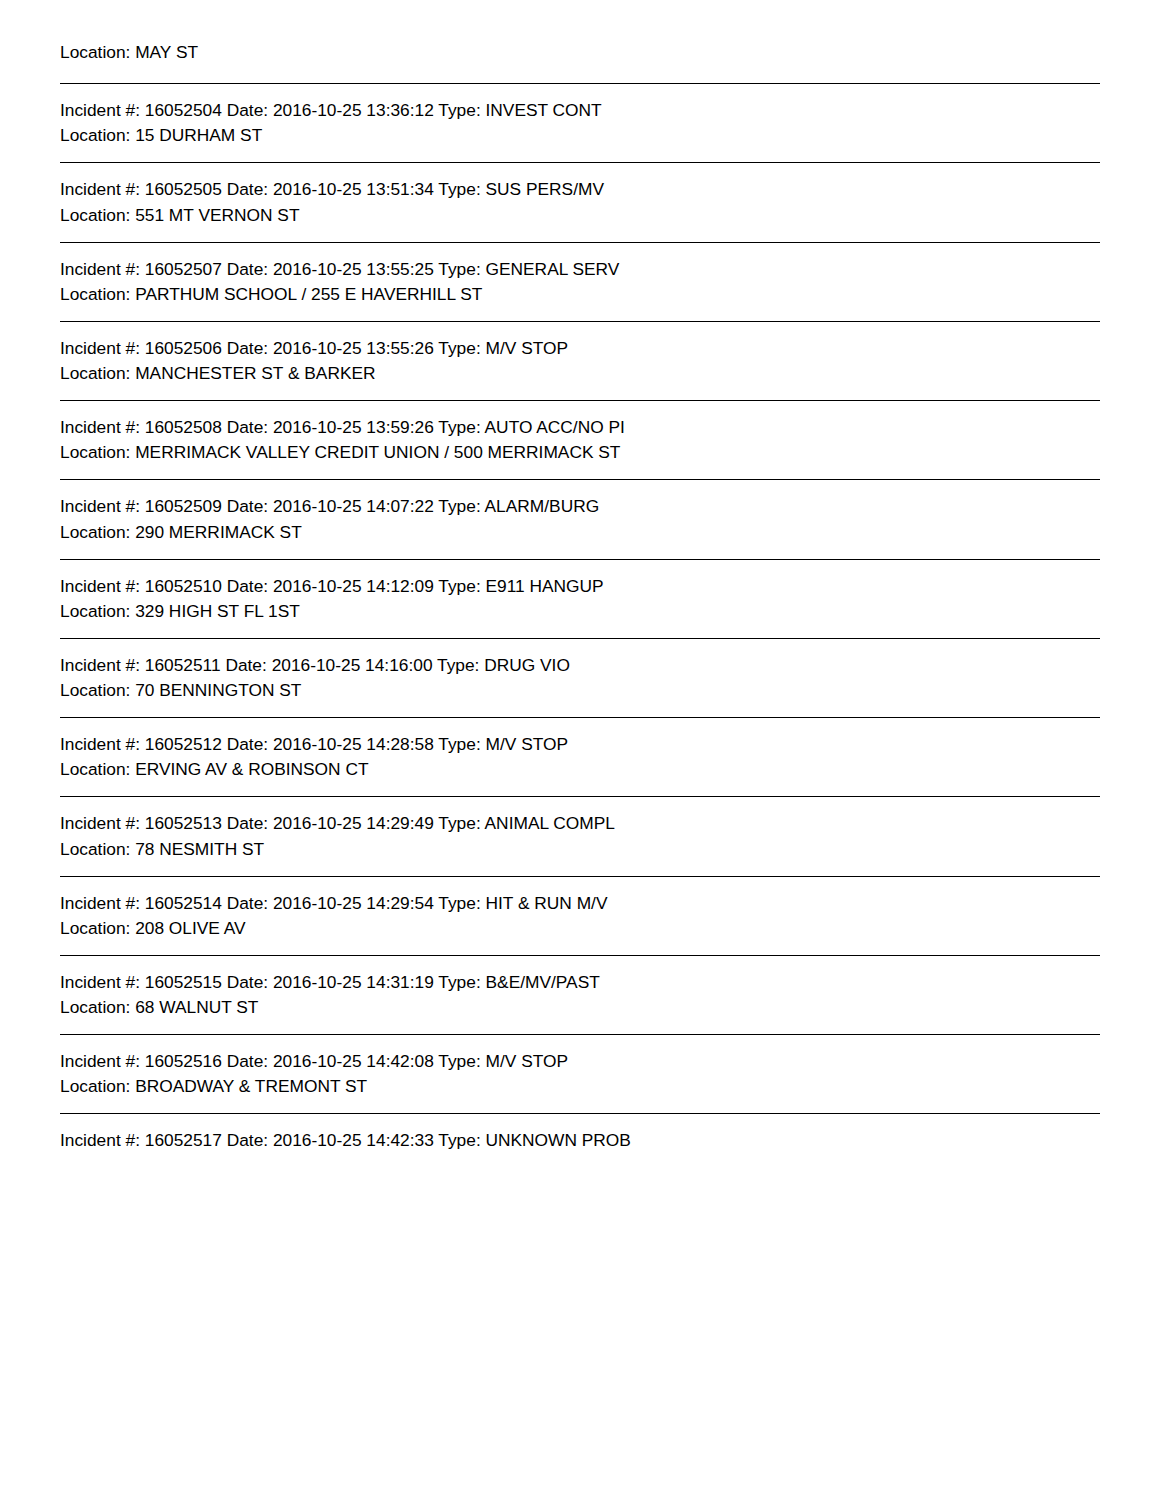Location: MAY ST
Incident #: 16052504 Date: 2016-10-25 13:36:12 Type: INVEST CONT
Location: 15 DURHAM ST
Incident #: 16052505 Date: 2016-10-25 13:51:34 Type: SUS PERS/MV
Location: 551 MT VERNON ST
Incident #: 16052507 Date: 2016-10-25 13:55:25 Type: GENERAL SERV
Location: PARTHUM SCHOOL / 255 E HAVERHILL ST
Incident #: 16052506 Date: 2016-10-25 13:55:26 Type: M/V STOP
Location: MANCHESTER ST & BARKER
Incident #: 16052508 Date: 2016-10-25 13:59:26 Type: AUTO ACC/NO PI
Location: MERRIMACK VALLEY CREDIT UNION / 500 MERRIMACK ST
Incident #: 16052509 Date: 2016-10-25 14:07:22 Type: ALARM/BURG
Location: 290 MERRIMACK ST
Incident #: 16052510 Date: 2016-10-25 14:12:09 Type: E911 HANGUP
Location: 329 HIGH ST FL 1ST
Incident #: 16052511 Date: 2016-10-25 14:16:00 Type: DRUG VIO
Location: 70 BENNINGTON ST
Incident #: 16052512 Date: 2016-10-25 14:28:58 Type: M/V STOP
Location: ERVING AV & ROBINSON CT
Incident #: 16052513 Date: 2016-10-25 14:29:49 Type: ANIMAL COMPL
Location: 78 NESMITH ST
Incident #: 16052514 Date: 2016-10-25 14:29:54 Type: HIT & RUN M/V
Location: 208 OLIVE AV
Incident #: 16052515 Date: 2016-10-25 14:31:19 Type: B&E/MV/PAST
Location: 68 WALNUT ST
Incident #: 16052516 Date: 2016-10-25 14:42:08 Type: M/V STOP
Location: BROADWAY & TREMONT ST
Incident #: 16052517 Date: 2016-10-25 14:42:33 Type: UNKNOWN PROB